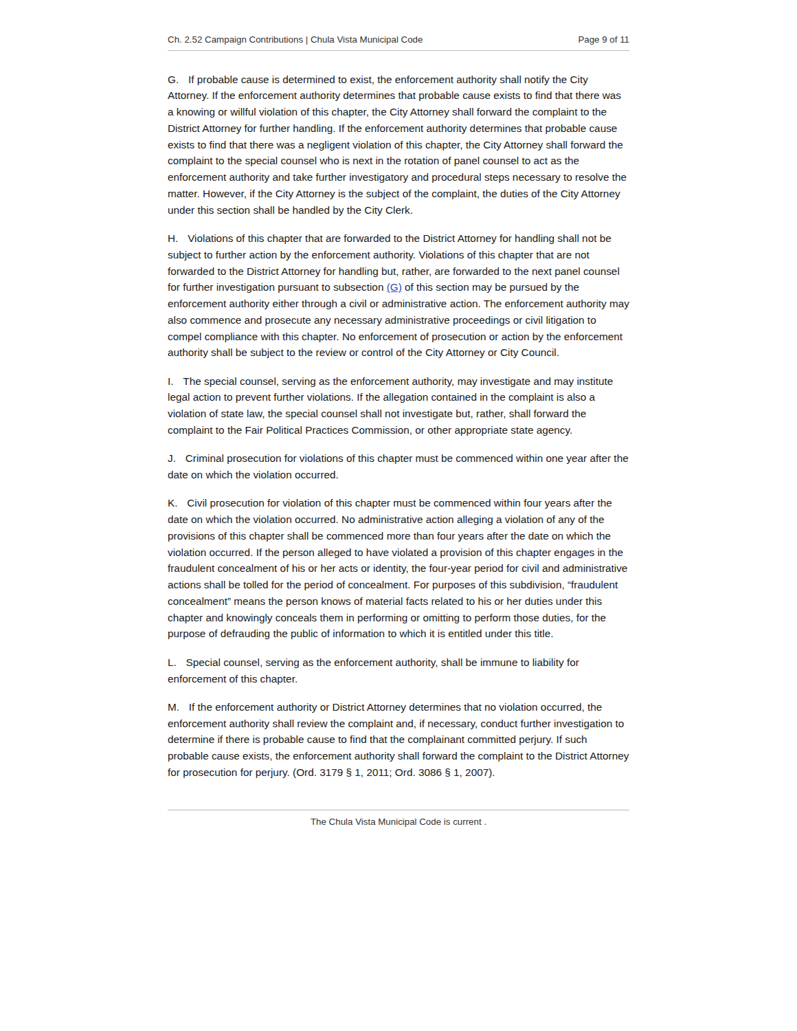Ch. 2.52 Campaign Contributions | Chula Vista Municipal Code Page 9 of 11
G. If probable cause is determined to exist, the enforcement authority shall notify the City Attorney. If the enforcement authority determines that probable cause exists to find that there was a knowing or willful violation of this chapter, the City Attorney shall forward the complaint to the District Attorney for further handling. If the enforcement authority determines that probable cause exists to find that there was a negligent violation of this chapter, the City Attorney shall forward the complaint to the special counsel who is next in the rotation of panel counsel to act as the enforcement authority and take further investigatory and procedural steps necessary to resolve the matter. However, if the City Attorney is the subject of the complaint, the duties of the City Attorney under this section shall be handled by the City Clerk.
H. Violations of this chapter that are forwarded to the District Attorney for handling shall not be subject to further action by the enforcement authority. Violations of this chapter that are not forwarded to the District Attorney for handling but, rather, are forwarded to the next panel counsel for further investigation pursuant to subsection (G) of this section may be pursued by the enforcement authority either through a civil or administrative action. The enforcement authority may also commence and prosecute any necessary administrative proceedings or civil litigation to compel compliance with this chapter. No enforcement of prosecution or action by the enforcement authority shall be subject to the review or control of the City Attorney or City Council.
I. The special counsel, serving as the enforcement authority, may investigate and may institute legal action to prevent further violations. If the allegation contained in the complaint is also a violation of state law, the special counsel shall not investigate but, rather, shall forward the complaint to the Fair Political Practices Commission, or other appropriate state agency.
J. Criminal prosecution for violations of this chapter must be commenced within one year after the date on which the violation occurred.
K. Civil prosecution for violation of this chapter must be commenced within four years after the date on which the violation occurred. No administrative action alleging a violation of any of the provisions of this chapter shall be commenced more than four years after the date on which the violation occurred. If the person alleged to have violated a provision of this chapter engages in the fraudulent concealment of his or her acts or identity, the four-year period for civil and administrative actions shall be tolled for the period of concealment. For purposes of this subdivision, “fraudulent concealment” means the person knows of material facts related to his or her duties under this chapter and knowingly conceals them in performing or omitting to perform those duties, for the purpose of defrauding the public of information to which it is entitled under this title.
L. Special counsel, serving as the enforcement authority, shall be immune to liability for enforcement of this chapter.
M. If the enforcement authority or District Attorney determines that no violation occurred, the enforcement authority shall review the complaint and, if necessary, conduct further investigation to determine if there is probable cause to find that the complainant committed perjury. If such probable cause exists, the enforcement authority shall forward the complaint to the District Attorney for prosecution for perjury. (Ord. 3179 § 1, 2011; Ord. 3086 § 1, 2007).
The Chula Vista Municipal Code is current .